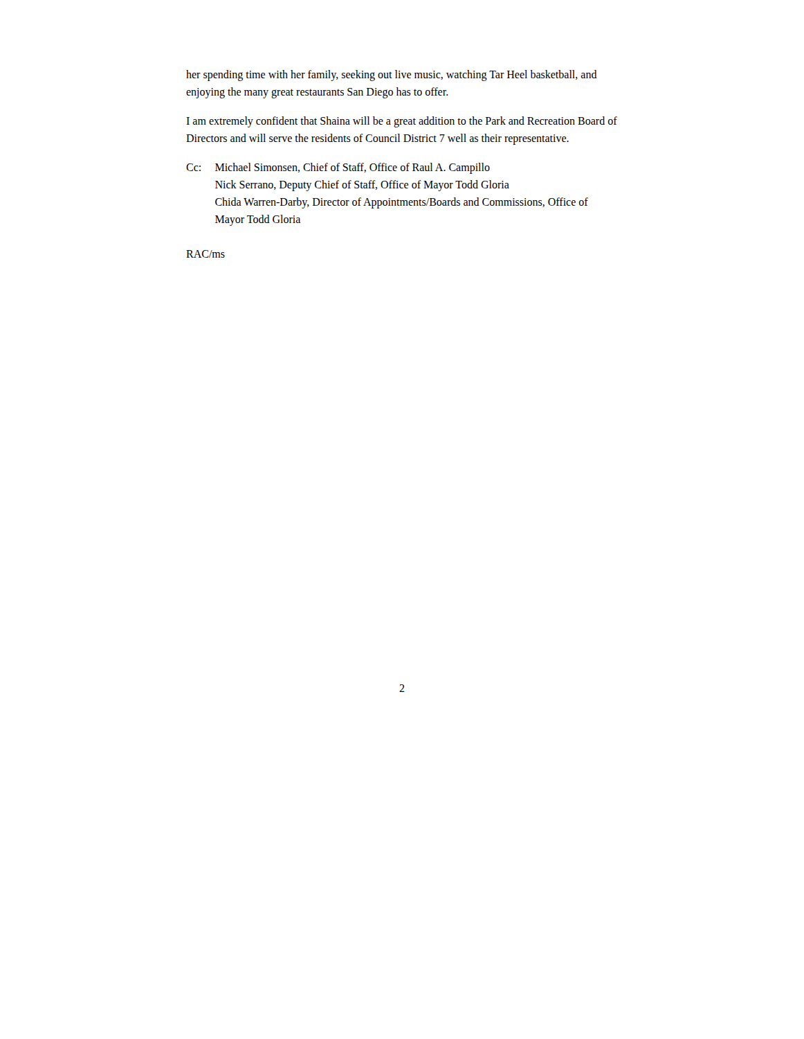her spending time with her family, seeking out live music, watching Tar Heel basketball, and enjoying the many great restaurants San Diego has to offer.
I am extremely confident that Shaina will be a great addition to the Park and Recreation Board of Directors and will serve the residents of Council District 7 well as their representative.
Cc:
Michael Simonsen, Chief of Staff, Office of Raul A. Campillo
Nick Serrano, Deputy Chief of Staff, Office of Mayor Todd Gloria
Chida Warren-Darby, Director of Appointments/Boards and Commissions, Office of Mayor Todd Gloria
RAC/ms
2